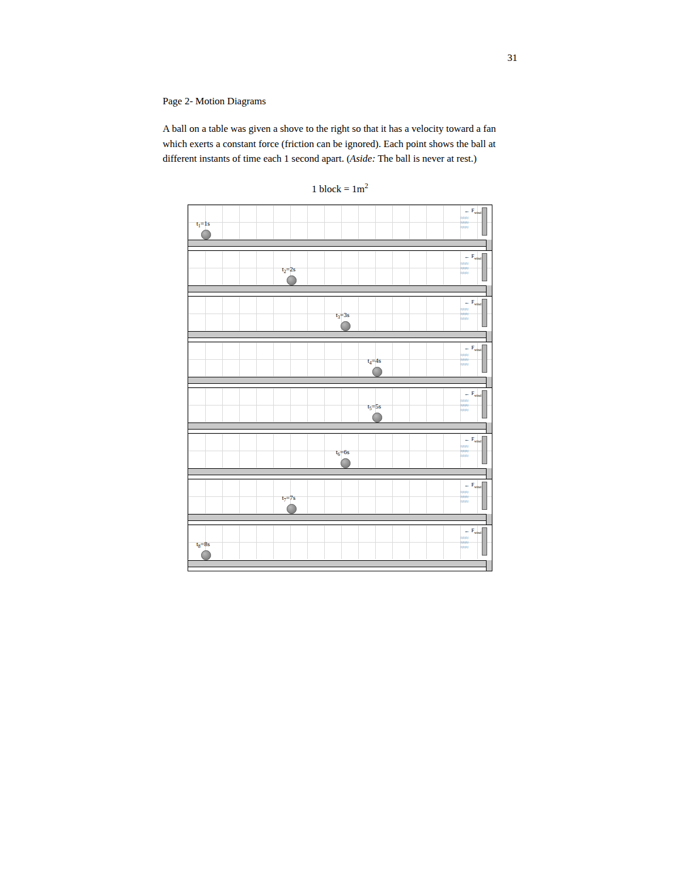31
Page 2- Motion Diagrams
A ball on a table was given a shove to the right so that it has a velocity toward a fan which exerts a constant force (friction can be ignored). Each point shows the ball at different instants of time each 1 second apart. (Aside: The ball is never at rest.)
1 block = 1m2
t1=1s
Fwind
←
≈≈≈≈≈≈≈≈≈
t2=2s
Fwind
←
≈≈≈≈≈≈≈≈≈
t3=3s
Fwind
←
≈≈≈≈≈≈≈≈≈
t4=4s
Fwind
←
≈≈≈≈≈≈≈≈≈
t5=5s
Fwind
←
≈≈≈≈≈≈≈≈≈
t6=6s
Fwind
←
≈≈≈≈≈≈≈≈≈
t7=7s
Fwind
←
≈≈≈≈≈≈≈≈≈
t8=8s
Fwind
←
≈≈≈≈≈≈≈≈≈